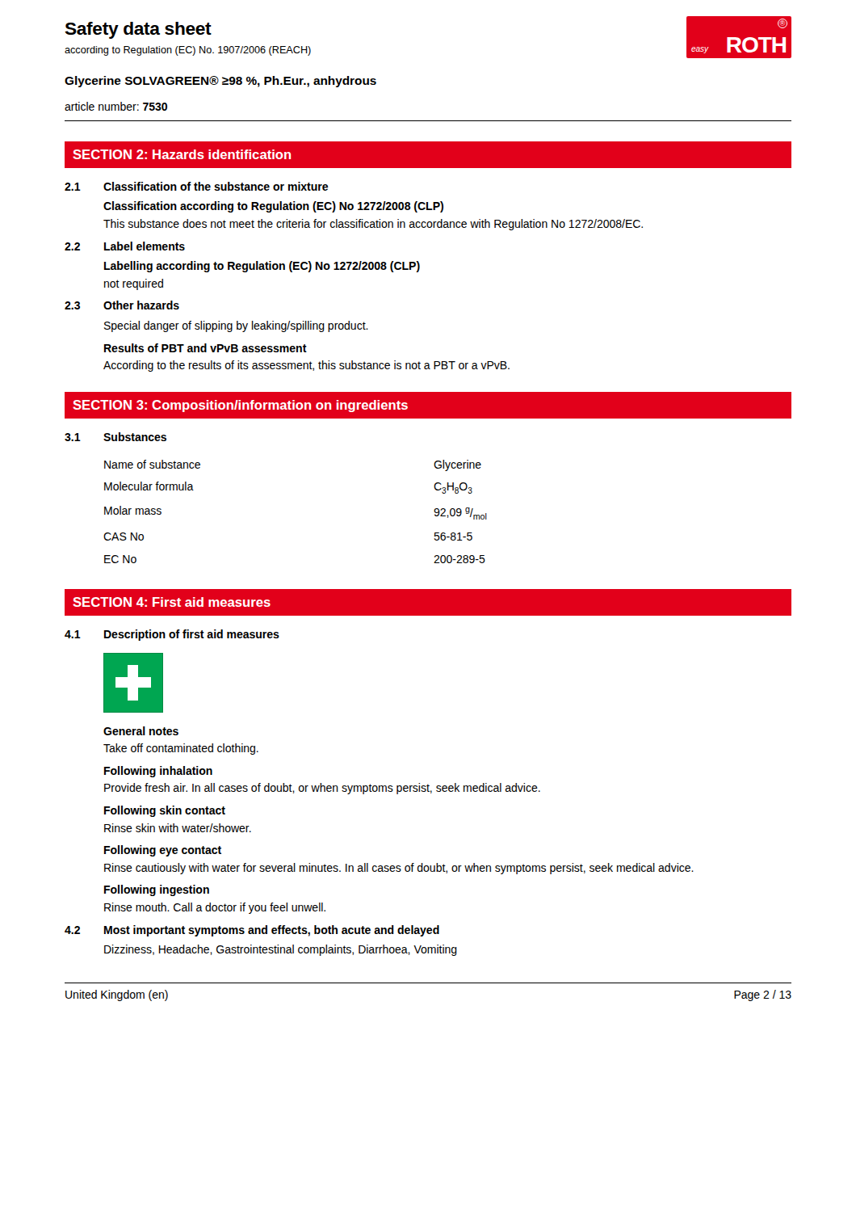® easy ROTH
Safety data sheet
according to Regulation (EC) No. 1907/2006 (REACH)
Glycerine SOLVAGREEN® ≥98 %, Ph.Eur., anhydrous
article number: 7530
SECTION 2: Hazards identification
2.1
Classification of the substance or mixture
Classification according to Regulation (EC) No 1272/2008 (CLP)
This substance does not meet the criteria for classification in accordance with Regulation No 1272/2008/EC.
2.2
Label elements
Labelling according to Regulation (EC) No 1272/2008 (CLP)
not required
2.3
Other hazards
Special danger of slipping by leaking/spilling product.
Results of PBT and vPvB assessment
According to the results of its assessment, this substance is not a PBT or a vPvB.
SECTION 3: Composition/information on ingredients
3.1
Substances
| Name of substance | Glycerine |
| Molecular formula | C 3 H 8 O 3 |
| Molar mass | 92,09 g / mol |
| CAS No | 56-81-5 |
| EC No | 200-289-5 |
SECTION 4: First aid measures
4.1
Description of first aid measures
General notes
Take off contaminated clothing.
Following inhalation
Provide fresh air. In all cases of doubt, or when symptoms persist, seek medical advice.
Following skin contact
Rinse skin with water/shower.
Following eye contact
Rinse cautiously with water for several minutes. In all cases of doubt, or when symptoms persist, seek medical advice.
Following ingestion
Rinse mouth. Call a doctor if you feel unwell.
4.2
Most important symptoms and effects, both acute and delayed
Dizziness, Headache, Gastrointestinal complaints, Diarrhoea, Vomiting
United Kingdom (en) Page 2 / 13